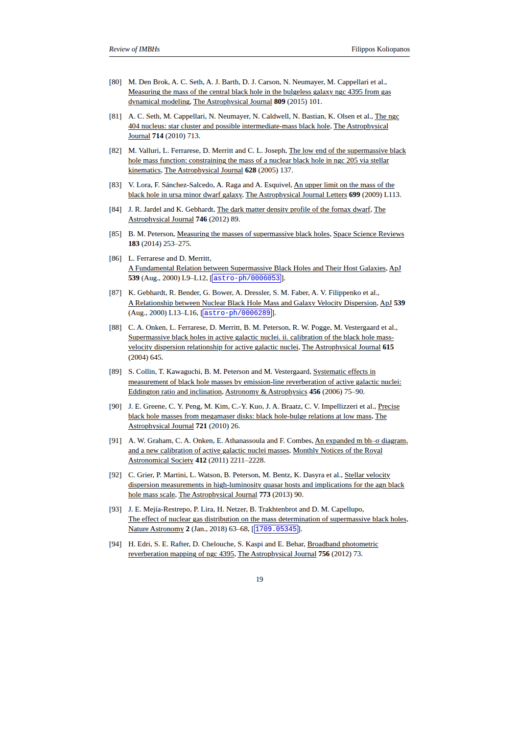Review of IMBHs Filippos Koliopanos
[80] M. Den Brok, A. C. Seth, A. J. Barth, D. J. Carson, N. Neumayer, M. Cappellari et al., Measuring the mass of the central black hole in the bulgeless galaxy ngc 4395 from gas dynamical modeling, The Astrophysical Journal 809 (2015) 101.
[81] A. C. Seth, M. Cappellari, N. Neumayer, N. Caldwell, N. Bastian, K. Olsen et al., The ngc 404 nucleus: star cluster and possible intermediate-mass black hole, The Astrophysical Journal 714 (2010) 713.
[82] M. Valluri, L. Ferrarese, D. Merritt and C. L. Joseph, The low end of the supermassive black hole mass function: constraining the mass of a nuclear black hole in ngc 205 via stellar kinematics, The Astrophysical Journal 628 (2005) 137.
[83] V. Lora, F. Sánchez-Salcedo, A. Raga and A. Esquivel, An upper limit on the mass of the black hole in ursa minor dwarf galaxy, The Astrophysical Journal Letters 699 (2009) L113.
[84] J. R. Jardel and K. Gebhardt, The dark matter density profile of the fornax dwarf, The Astrophysical Journal 746 (2012) 89.
[85] B. M. Peterson, Measuring the masses of supermassive black holes, Space Science Reviews 183 (2014) 253–275.
[86] L. Ferrarese and D. Merritt,
A Fundamental Relation between Supermassive Black Holes and Their Host Galaxies, ApJ 539 (Aug., 2000) L9–L12, [astro-ph/0006053].
[87] K. Gebhardt, R. Bender, G. Bower, A. Dressler, S. M. Faber, A. V. Filippenko et al.,
A Relationship between Nuclear Black Hole Mass and Galaxy Velocity Dispersion, ApJ 539 (Aug., 2000) L13–L16, [astro-ph/0006289].
[88] C. A. Onken, L. Ferrarese, D. Merritt, B. M. Peterson, R. W. Pogge, M. Vestergaard et al., Supermassive black holes in active galactic nuclei. ii. calibration of the black hole mass-velocity dispersion relationship for active galactic nuclei, The Astrophysical Journal 615 (2004) 645.
[89] S. Collin, T. Kawaguchi, B. M. Peterson and M. Vestergaard, Systematic effects in measurement of black hole masses by emission-line reverberation of active galactic nuclei: Eddington ratio and inclination, Astronomy & Astrophysics 456 (2006) 75–90.
[90] J. E. Greene, C. Y. Peng, M. Kim, C.-Y. Kuo, J. A. Braatz, C. V. Impellizzeri et al., Precise black hole masses from megamaser disks: black hole-bulge relations at low mass, The Astrophysical Journal 721 (2010) 26.
[91] A. W. Graham, C. A. Onken, E. Athanassoula and F. Combes, An expanded m bh–σ diagram, and a new calibration of active galactic nuclei masses, Monthly Notices of the Royal Astronomical Society 412 (2011) 2211–2228.
[92] C. Grier, P. Martini, L. Watson, B. Peterson, M. Bentz, K. Dasyra et al., Stellar velocity dispersion measurements in high-luminosity quasar hosts and implications for the agn black hole mass scale, The Astrophysical Journal 773 (2013) 90.
[93] J. E. Mejía-Restrepo, P. Lira, H. Netzer, B. Trakhtenbrot and D. M. Capellupo,
The effect of nuclear gas distribution on the mass determination of supermassive black holes, Nature Astronomy 2 (Jan., 2018) 63–68, [1709.05345].
[94] H. Edri, S. E. Rafter, D. Chelouche, S. Kaspi and E. Behar, Broadband photometric reverberation mapping of ngc 4395, The Astrophysical Journal 756 (2012) 73.
19